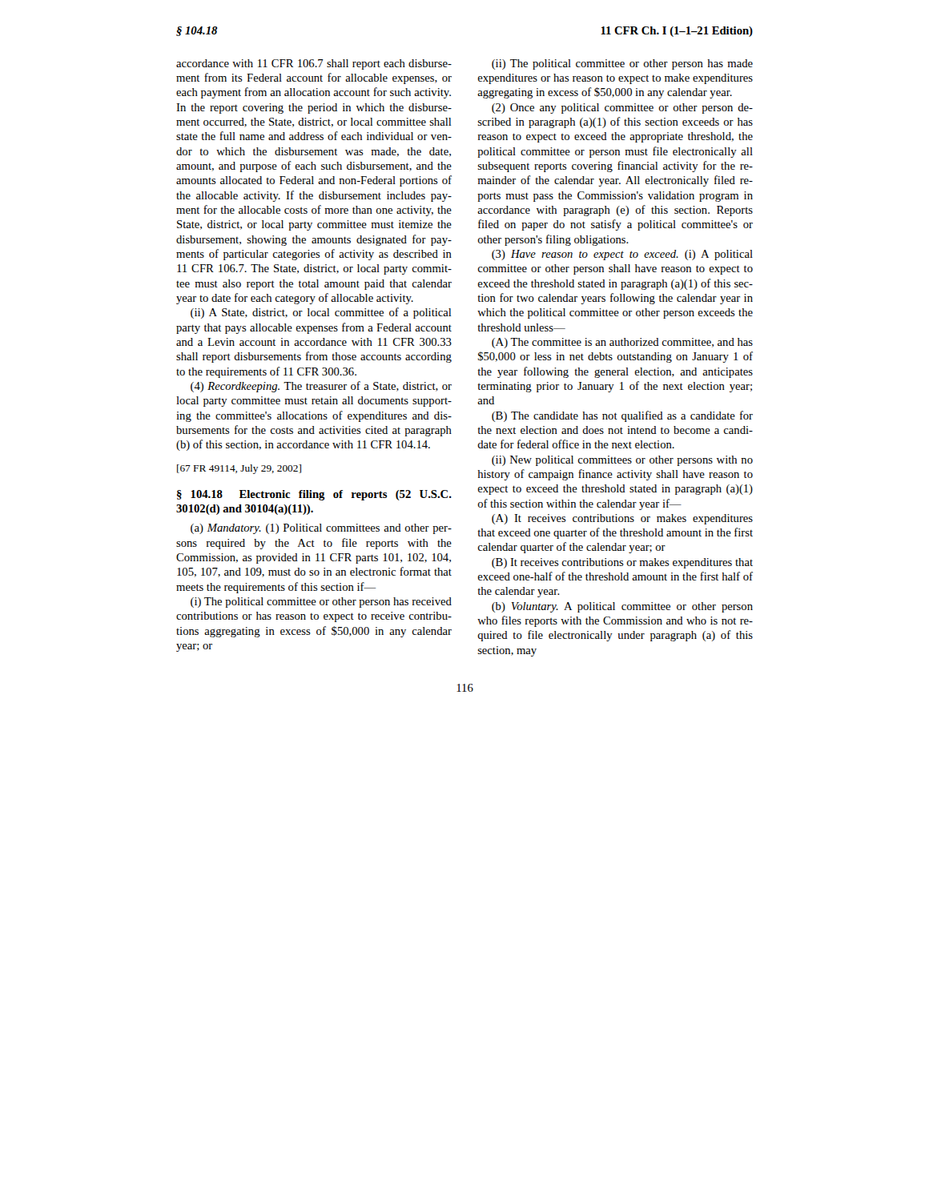§ 104.18 11 CFR Ch. I (1–1–21 Edition)
accordance with 11 CFR 106.7 shall report each disbursement from its Federal account for allocable expenses, or each payment from an allocation account for such activity. In the report covering the period in which the disbursement occurred, the State, district, or local committee shall state the full name and address of each individual or vendor to which the disbursement was made, the date, amount, and purpose of each such disbursement, and the amounts allocated to Federal and non-Federal portions of the allocable activity. If the disbursement includes payment for the allocable costs of more than one activity, the State, district, or local party committee must itemize the disbursement, showing the amounts designated for payments of particular categories of activity as described in 11 CFR 106.7. The State, district, or local party committee must also report the total amount paid that calendar year to date for each category of allocable activity.
(ii) A State, district, or local committee of a political party that pays allocable expenses from a Federal account and a Levin account in accordance with 11 CFR 300.33 shall report disbursements from those accounts according to the requirements of 11 CFR 300.36.
(4) Recordkeeping. The treasurer of a State, district, or local party committee must retain all documents supporting the committee's allocations of expenditures and disbursements for the costs and activities cited at paragraph (b) of this section, in accordance with 11 CFR 104.14.
[67 FR 49114, July 29, 2002]
§ 104.18 Electronic filing of reports (52 U.S.C. 30102(d) and 30104(a)(11)).
(a) Mandatory. (1) Political committees and other persons required by the Act to file reports with the Commission, as provided in 11 CFR parts 101, 102, 104, 105, 107, and 109, must do so in an electronic format that meets the requirements of this section if—
(i) The political committee or other person has received contributions or has reason to expect to receive contributions aggregating in excess of $50,000 in any calendar year; or
(ii) The political committee or other person has made expenditures or has reason to expect to make expenditures aggregating in excess of $50,000 in any calendar year.
(2) Once any political committee or other person described in paragraph (a)(1) of this section exceeds or has reason to expect to exceed the appropriate threshold, the political committee or person must file electronically all subsequent reports covering financial activity for the remainder of the calendar year. All electronically filed reports must pass the Commission's validation program in accordance with paragraph (e) of this section. Reports filed on paper do not satisfy a political committee's or other person's filing obligations.
(3) Have reason to expect to exceed. (i) A political committee or other person shall have reason to expect to exceed the threshold stated in paragraph (a)(1) of this section for two calendar years following the calendar year in which the political committee or other person exceeds the threshold unless—
(A) The committee is an authorized committee, and has $50,000 or less in net debts outstanding on January 1 of the year following the general election, and anticipates terminating prior to January 1 of the next election year; and
(B) The candidate has not qualified as a candidate for the next election and does not intend to become a candidate for federal office in the next election.
(ii) New political committees or other persons with no history of campaign finance activity shall have reason to expect to exceed the threshold stated in paragraph (a)(1) of this section within the calendar year if—
(A) It receives contributions or makes expenditures that exceed one quarter of the threshold amount in the first calendar quarter of the calendar year; or
(B) It receives contributions or makes expenditures that exceed one-half of the threshold amount in the first half of the calendar year.
(b) Voluntary. A political committee or other person who files reports with the Commission and who is not required to file electronically under paragraph (a) of this section, may
116